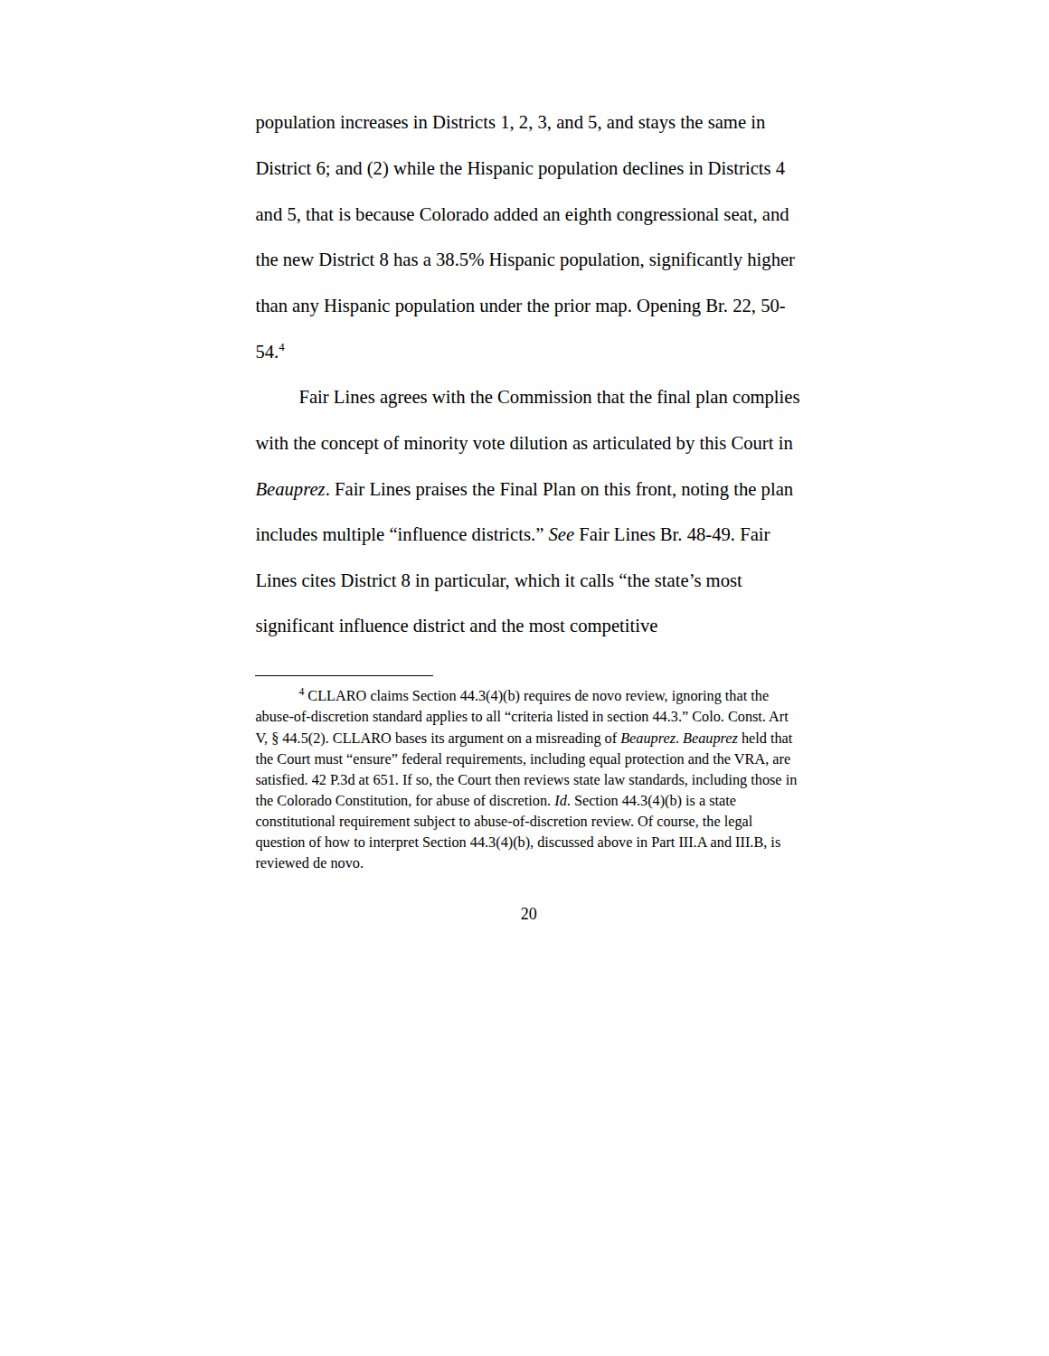population increases in Districts 1, 2, 3, and 5, and stays the same in District 6; and (2) while the Hispanic population declines in Districts 4 and 5, that is because Colorado added an eighth congressional seat, and the new District 8 has a 38.5% Hispanic population, significantly higher than any Hispanic population under the prior map. Opening Br. 22, 50-54.4
Fair Lines agrees with the Commission that the final plan complies with the concept of minority vote dilution as articulated by this Court in Beauprez. Fair Lines praises the Final Plan on this front, noting the plan includes multiple “influence districts.” See Fair Lines Br. 48-49. Fair Lines cites District 8 in particular, which it calls “the state’s most significant influence district and the most competitive
4 CLLARO claims Section 44.3(4)(b) requires de novo review, ignoring that the abuse-of-discretion standard applies to all “criteria listed in section 44.3.” Colo. Const. Art V, § 44.5(2). CLLARO bases its argument on a misreading of Beauprez. Beauprez held that the Court must “ensure” federal requirements, including equal protection and the VRA, are satisfied. 42 P.3d at 651. If so, the Court then reviews state law standards, including those in the Colorado Constitution, for abuse of discretion. Id. Section 44.3(4)(b) is a state constitutional requirement subject to abuse-of-discretion review. Of course, the legal question of how to interpret Section 44.3(4)(b), discussed above in Part III.A and III.B, is reviewed de novo.
20